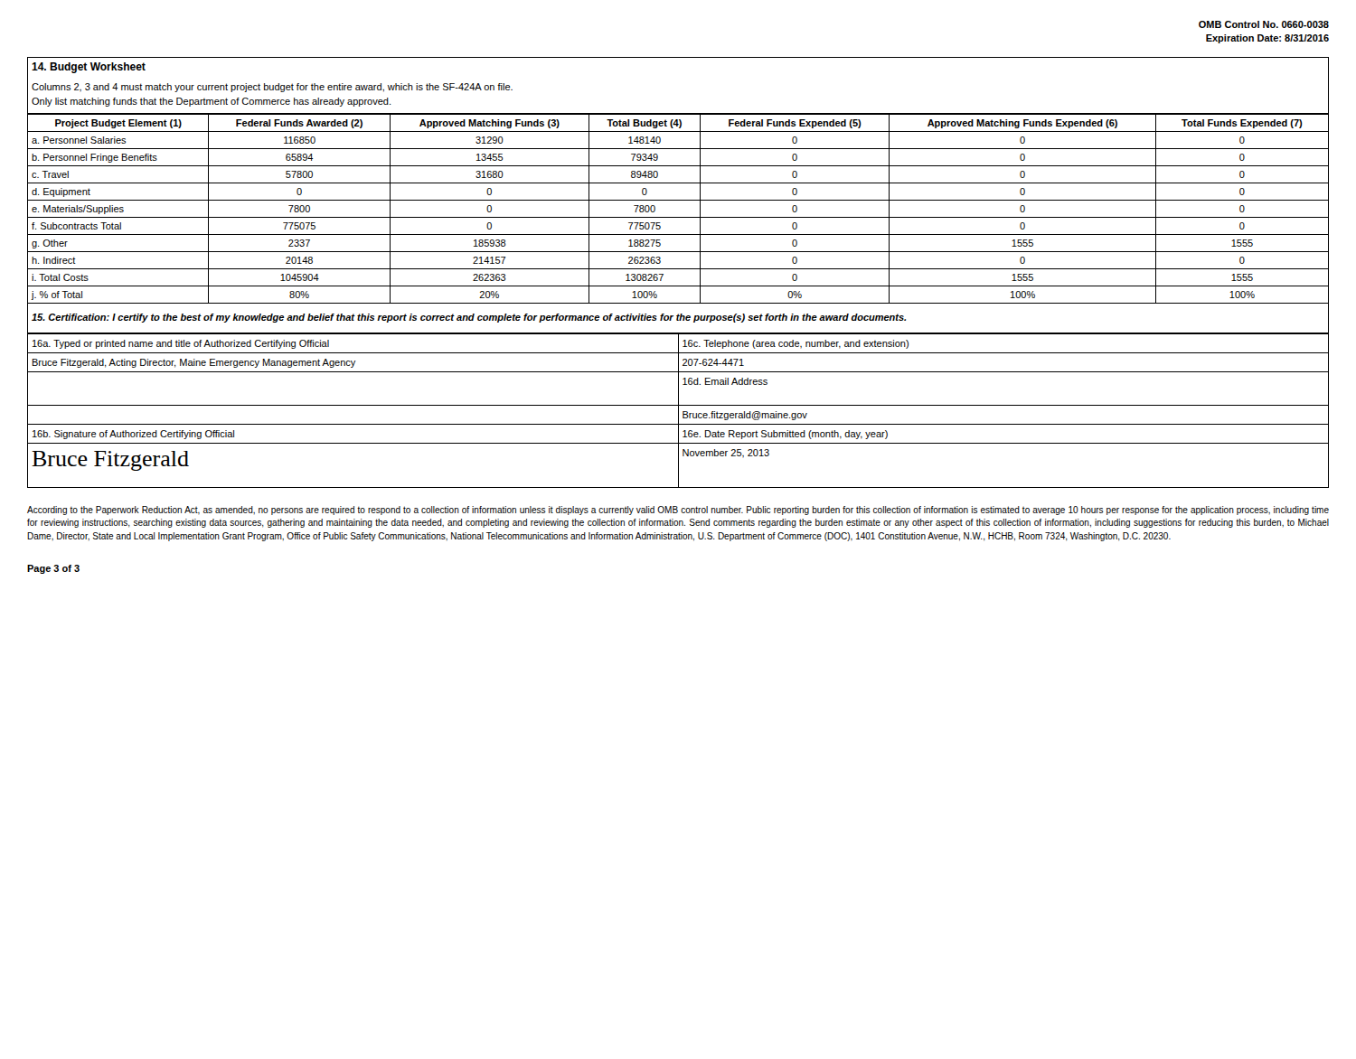OMB Control No. 0660-0038
Expiration Date: 8/31/2016
14. Budget Worksheet
Columns 2, 3 and 4 must match your current project budget for the entire award, which is the SF-424A on file.
Only list matching funds that the Department of Commerce has already approved.
| Project Budget Element (1) | Federal Funds Awarded (2) | Approved Matching Funds (3) | Total Budget (4) | Federal Funds Expended (5) | Approved Matching Funds Expended (6) | Total Funds Expended (7) |
| --- | --- | --- | --- | --- | --- | --- |
| a. Personnel Salaries | 116850 | 31290 | 148140 | 0 | 0 | 0 |
| b. Personnel Fringe Benefits | 65894 | 13455 | 79349 | 0 | 0 | 0 |
| c. Travel | 57800 | 31680 | 89480 | 0 | 0 | 0 |
| d. Equipment | 0 | 0 | 0 | 0 | 0 | 0 |
| e. Materials/Supplies | 7800 | 0 | 7800 | 0 | 0 | 0 |
| f. Subcontracts Total | 775075 | 0 | 775075 | 0 | 0 | 0 |
| g. Other | 2337 | 185938 | 188275 | 0 | 1555 | 1555 |
| h. Indirect | 20148 | 214157 | 262363 | 0 | 0 | 0 |
| i. Total Costs | 1045904 | 262363 | 1308267 | 0 | 1555 | 1555 |
| j. % of Total | 80% | 20% | 100% | 0% | 100% | 100% |
15. Certification: I certify to the best of my knowledge and belief that this report is correct and complete for performance of activities for the purpose(s) set forth in the award documents.
| 16a. Typed or printed name and title of Authorized Certifying Official | 16c. Telephone (area code, number, and extension) |
| Bruce Fitzgerald, Acting Director, Maine Emergency Management Agency | 207-624-4471 |
| | 16d. Email Address |
| | Bruce.fitzgerald@maine.gov |
| 16b. Signature of Authorized Certifying Official | 16e. Date Report Submitted (month, day, year) |
| Bruce Fitzgerald | November 25, 2013 |
According to the Paperwork Reduction Act, as amended, no persons are required to respond to a collection of information unless it displays a currently valid OMB control number. Public reporting burden for this collection of information is estimated to average 10 hours per response for the application process, including time for reviewing instructions, searching existing data sources, gathering and maintaining the data needed, and completing and reviewing the collection of information. Send comments regarding the burden estimate or any other aspect of this collection of information, including suggestions for reducing this burden, to Michael Dame, Director, State and Local Implementation Grant Program, Office of Public Safety Communications, National Telecommunications and Information Administration, U.S. Department of Commerce (DOC), 1401 Constitution Avenue, N.W., HCHB, Room 7324, Washington, D.C. 20230.
Page 3 of 3